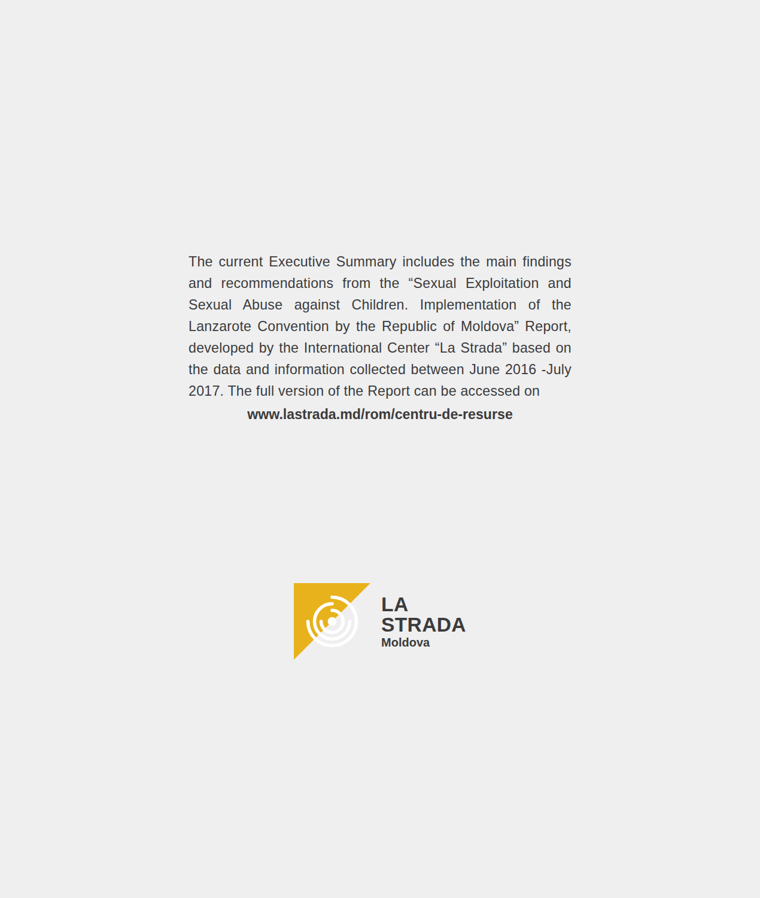The current Executive Summary includes the main findings and recommendations from the “Sexual Exploitation and Sexual Abuse against Children. Implementation of the Lanzarote Convention by the Republic of Moldova” Report, developed by the International Center “La Strada” based on the data and information collected between June 2016 -July 2017. The full version of the Report can be accessed on www.lastrada.md/rom/centru-de-resurse
LA STRADA Moldova